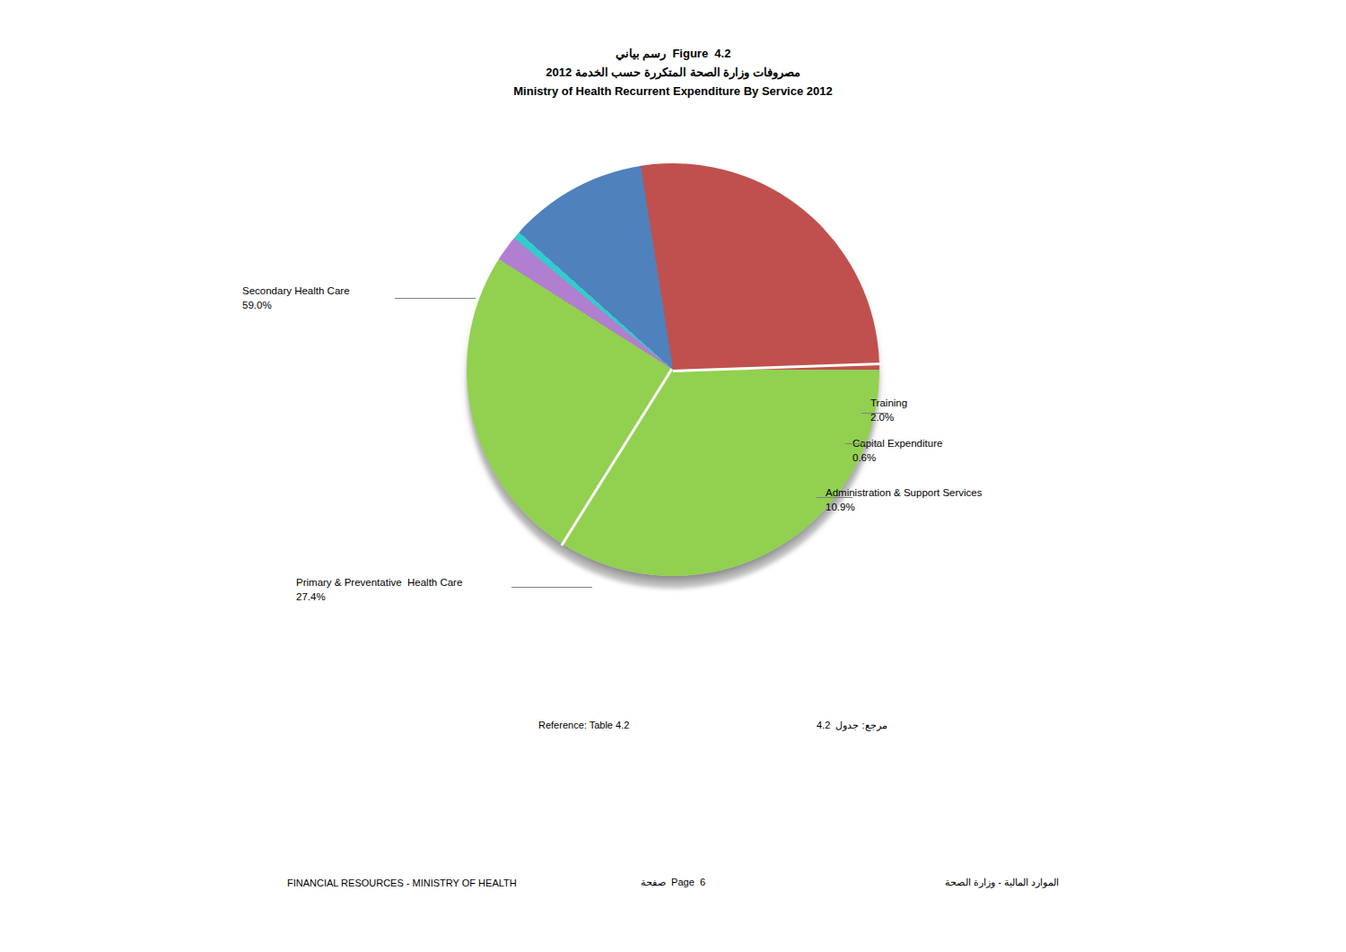رسم بياني Figure 4.2
مصروفات وزارة الصحة المتكررة حسب الخدمة 2012
Ministry of Health Recurrent Expenditure By Service 2012
Secondary Health Care
59.0%
Training
2.0%
Capital Expenditure
0.6%
Administration & Support Services
10.9%
Primary & Preventative Health Care
27.4%
Reference: Table 4.2
مرجع: جدول 4.2
FINANCIAL RESOURCES - MINISTRY OF HEALTH
Page 6 صفحة
الموارد المالية - وزارة الصحة